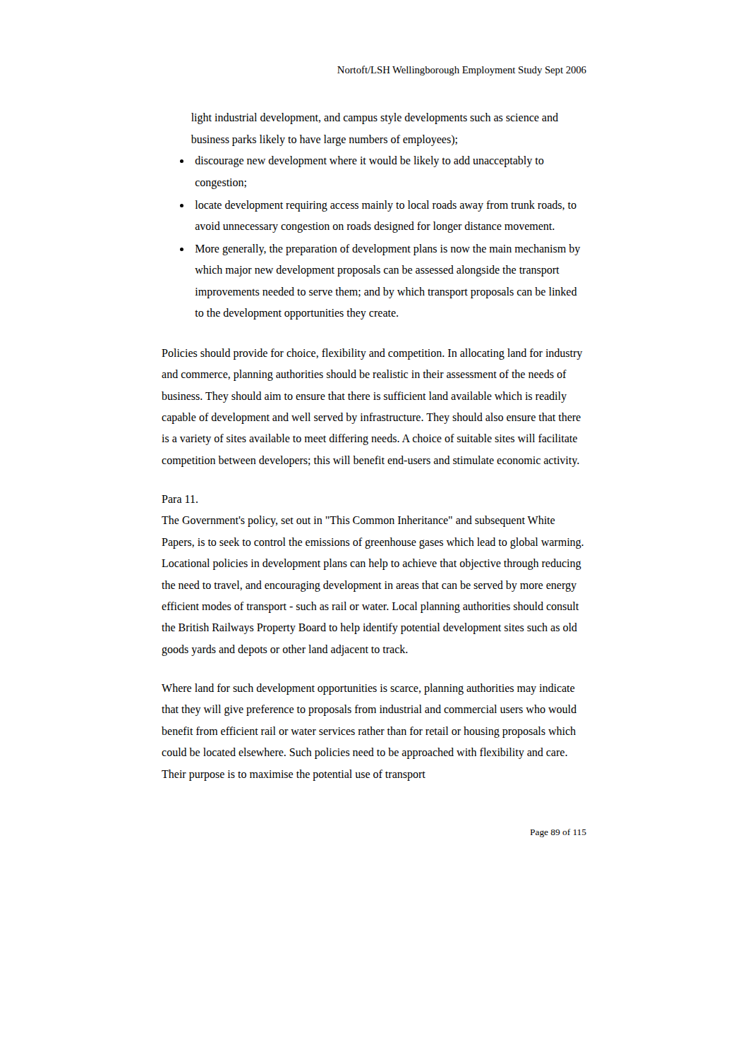Nortoft/LSH Wellingborough Employment Study Sept 2006
light industrial development, and campus style developments such as science and business parks likely to have large numbers of employees);
discourage new development where it would be likely to add unacceptably to congestion;
locate development requiring access mainly to local roads away from trunk roads, to avoid unnecessary congestion on roads designed for longer distance movement.
More generally, the preparation of development plans is now the main mechanism by which major new development proposals can be assessed alongside the transport improvements needed to serve them; and by which transport proposals can be linked to the development opportunities they create.
Policies should provide for choice, flexibility and competition. In allocating land for industry and commerce, planning authorities should be realistic in their assessment of the needs of business. They should aim to ensure that there is sufficient land available which is readily capable of development and well served by infrastructure. They should also ensure that there is a variety of sites available to meet differing needs. A choice of suitable sites will facilitate competition between developers; this will benefit end-users and stimulate economic activity.
Para 11.
The Government's policy, set out in "This Common Inheritance" and subsequent White Papers, is to seek to control the emissions of greenhouse gases which lead to global warming. Locational policies in development plans can help to achieve that objective through reducing the need to travel, and encouraging development in areas that can be served by more energy efficient modes of transport - such as rail or water. Local planning authorities should consult the British Railways Property Board to help identify potential development sites such as old goods yards and depots or other land adjacent to track.
Where land for such development opportunities is scarce, planning authorities may indicate that they will give preference to proposals from industrial and commercial users who would benefit from efficient rail or water services rather than for retail or housing proposals which could be located elsewhere. Such policies need to be approached with flexibility and care. Their purpose is to maximise the potential use of transport
Page 89 of 115